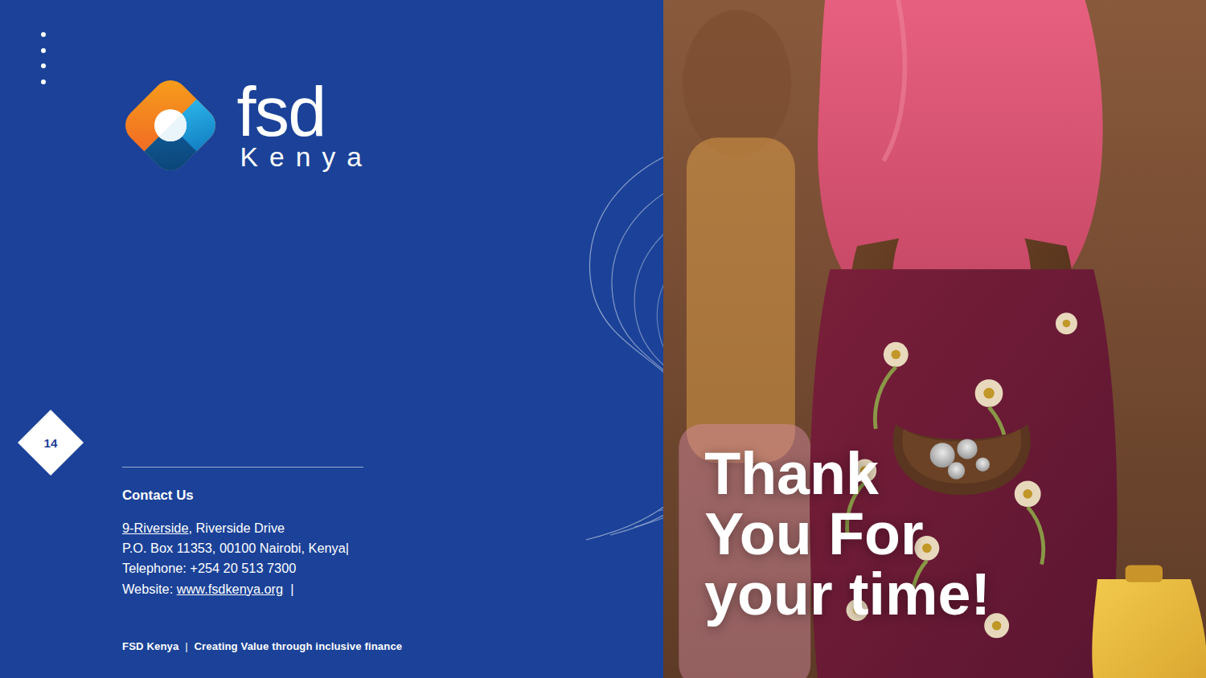fsd
Kenya
14
Contact Us
9-Riverside, Riverside Drive
P.O. Box 11353, 00100 Nairobi, Kenya|
Telephone: +254 20 513 7300
Website: www.fsdkenya.org |
FSD Kenya | Creating Value through inclusive finance
Thank You For your time!